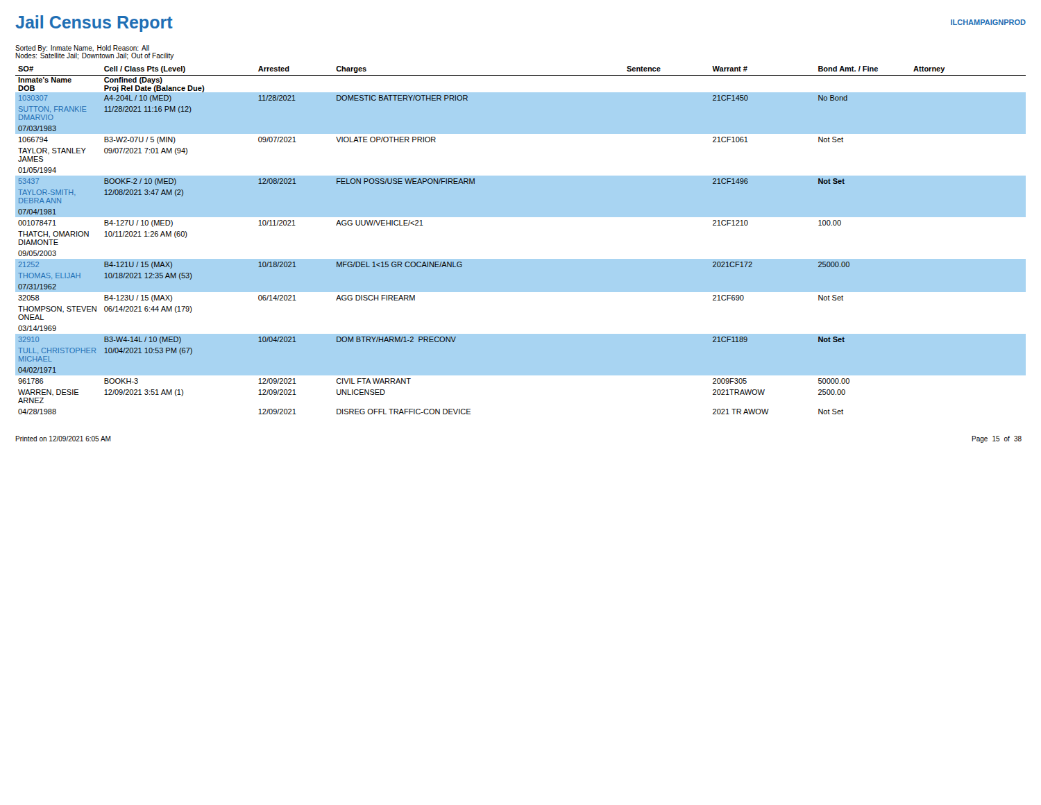Jail Census Report
ILCHAMPAIGNPROD
Sorted By: Inmate Name, Hold Reason: All
Nodes: Satellite Jail; Downtown Jail; Out of Facility
| SO# | Cell / Class Pts (Level) | Arrested | Charges | Sentence | Warrant # | Bond Amt. / Fine | Attorney |
| --- | --- | --- | --- | --- | --- | --- | --- |
| Inmate's Name | Confined (Days) | | | | | | |
| DOB | Proj Rel Date (Balance Due) | | | | | | |
| 1030307 | A4-204L / 10 (MED) | 11/28/2021 | DOMESTIC BATTERY/OTHER PRIOR | | 21CF1450 | No Bond | |
| SUTTON, FRANKIE DMARVIO | 11/28/2021 11:16 PM (12) | | | | | | |
| 07/03/1983 | | | | | | | |
| 1066794 | B3-W2-07U / 5 (MIN) | 09/07/2021 | VIOLATE OP/OTHER PRIOR | | 21CF1061 | Not Set | |
| TAYLOR, STANLEY JAMES | 09/07/2021 7:01 AM (94) | | | | | | |
| 01/05/1994 | | | | | | | |
| 53437 | BOOKF-2 / 10 (MED) | 12/08/2021 | FELON POSS/USE WEAPON/FIREARM | | 21CF1496 | Not Set | |
| TAYLOR-SMITH, DEBRA ANN | 12/08/2021 3:47 AM (2) | | | | | | |
| 07/04/1981 | | | | | | | |
| 001078471 | B4-127U / 10 (MED) | 10/11/2021 | AGG UUW/VEHICLE/<21 | | 21CF1210 | 100.00 | |
| THATCH, OMARION DIAMONTE | 10/11/2021 1:26 AM (60) | | | | | | |
| 09/05/2003 | | | | | | | |
| 21252 | B4-121U / 15 (MAX) | 10/18/2021 | MFG/DEL 1<15 GR COCAINE/ANLG | | 2021CF172 | 25000.00 | |
| THOMAS, ELIJAH | 10/18/2021 12:35 AM (53) | | | | | | |
| 07/31/1962 | | | | | | | |
| 32058 | B4-123U / 15 (MAX) | 06/14/2021 | AGG DISCH FIREARM | | 21CF690 | Not Set | |
| THOMPSON, STEVEN ONEAL | 06/14/2021 6:44 AM (179) | | | | | | |
| 03/14/1969 | | | | | | | |
| 32910 | B3-W4-14L / 10 (MED) | 10/04/2021 | DOM BTRY/HARM/1-2 PRECONV | | 21CF1189 | Not Set | |
| TULL, CHRISTOPHER MICHAEL | 10/04/2021 10:53 PM (67) | | | | | | |
| 04/02/1971 | | | | | | | |
| 961786 | BOOKH-3 | 12/09/2021 | CIVIL FTA WARRANT | | 2009F305 | 50000.00 | |
| WARREN, DESIE ARNEZ | 12/09/2021 3:51 AM (1) | 12/09/2021 | UNLICENSED | | 2021TRAWOW | 2500.00 | |
| 04/28/1988 | | 12/09/2021 | DISREG OFFL TRAFFIC-CON DEVICE | | 2021 TR AWOW | Not Set | |
Printed on 12/09/2021 6:05 AM Page15of38